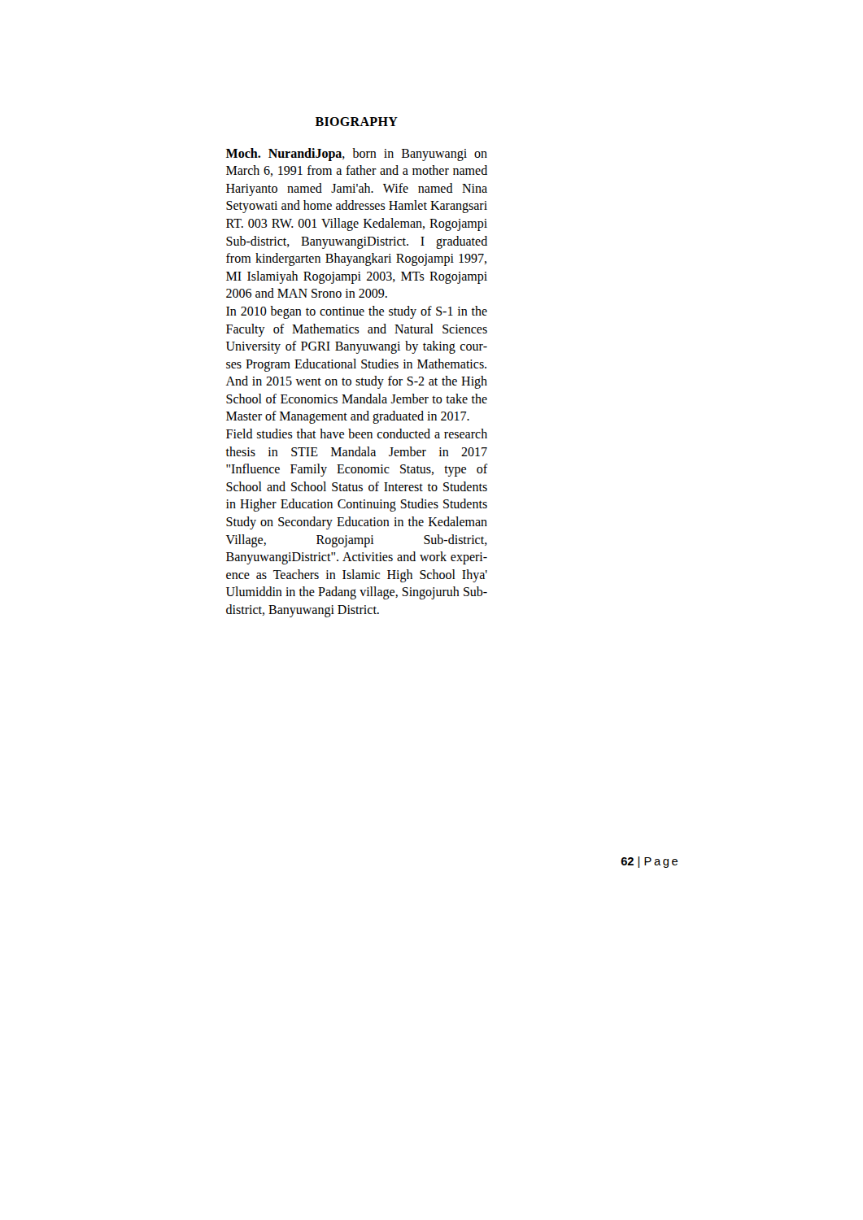BIOGRAPHY
Moch. NurandiJopa, born in Banyuwangi on March 6, 1991 from a father and a mother named Hariyanto named Jami'ah. Wife named Nina Setyowati and home addresses Hamlet Karangsari RT. 003 RW. 001 Village Kedaleman, Rogojampi Sub-district, BanyuwangiDistrict. I graduated from kindergarten Bhayangkari Rogojampi 1997, MI Islamiyah Rogojampi 2003, MTs Rogojampi 2006 and MAN Srono in 2009.
In 2010 began to continue the study of S-1 in the Faculty of Mathematics and Natural Sciences University of PGRI Banyuwangi by taking courses Program Educational Studies in Mathematics. And in 2015 went on to study for S-2 at the High School of Economics Mandala Jember to take the Master of Management and graduated in 2017.
Field studies that have been conducted a research thesis in STIE Mandala Jember in 2017 "Influence Family Economic Status, type of School and School Status of Interest to Students in Higher Education Continuing Studies Students Study on Secondary Education in the Kedaleman Village, Rogojampi Sub-district, BanyuwangiDistrict". Activities and work experience as Teachers in Islamic High School Ihya' Ulumiddin in the Padang village, Singojuruh Sub-district, Banyuwangi District.
62 | Page